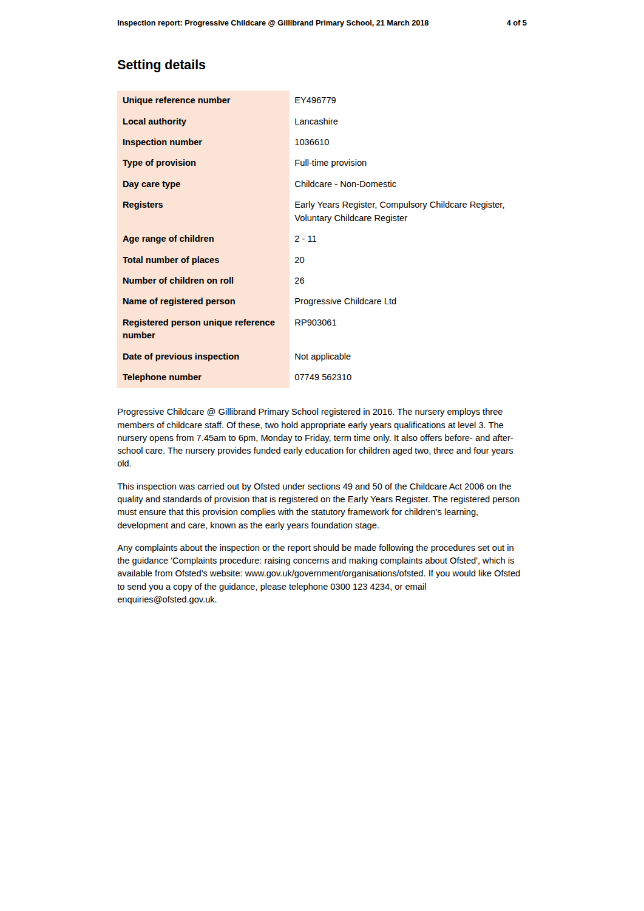Inspection report: Progressive Childcare @ Gillibrand Primary School, 21 March 2018
4 of 5
Setting details
| Unique reference number | EY496779 |
| Local authority | Lancashire |
| Inspection number | 1036610 |
| Type of provision | Full-time provision |
| Day care type | Childcare - Non-Domestic |
| Registers | Early Years Register, Compulsory Childcare Register, Voluntary Childcare Register |
| Age range of children | 2 - 11 |
| Total number of places | 20 |
| Number of children on roll | 26 |
| Name of registered person | Progressive Childcare Ltd |
| Registered person unique reference number | RP903061 |
| Date of previous inspection | Not applicable |
| Telephone number | 07749 562310 |
Progressive Childcare @ Gillibrand Primary School registered in 2016. The nursery employs three members of childcare staff. Of these, two hold appropriate early years qualifications at level 3. The nursery opens from 7.45am to 6pm, Monday to Friday, term time only. It also offers before- and after-school care. The nursery provides funded early education for children aged two, three and four years old.
This inspection was carried out by Ofsted under sections 49 and 50 of the Childcare Act 2006 on the quality and standards of provision that is registered on the Early Years Register. The registered person must ensure that this provision complies with the statutory framework for children's learning, development and care, known as the early years foundation stage.
Any complaints about the inspection or the report should be made following the procedures set out in the guidance 'Complaints procedure: raising concerns and making complaints about Ofsted', which is available from Ofsted's website: www.gov.uk/government/organisations/ofsted. If you would like Ofsted to send you a copy of the guidance, please telephone 0300 123 4234, or email enquiries@ofsted.gov.uk.